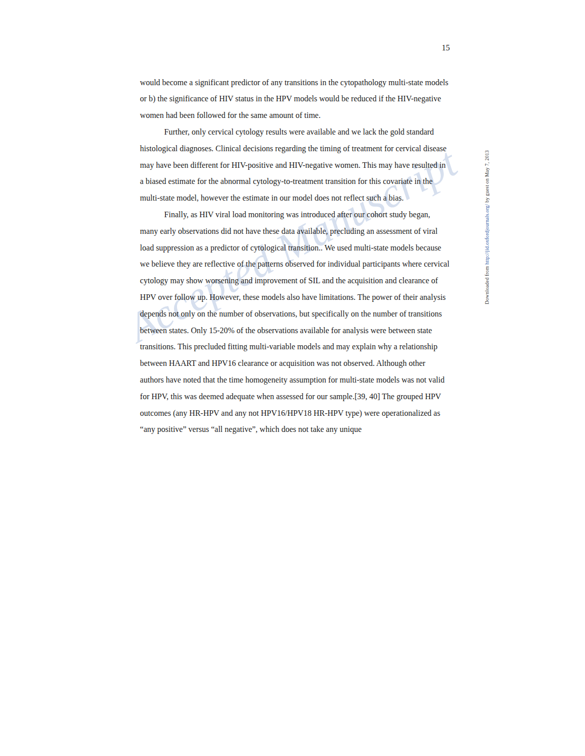Accepted Manuscript
Downloaded from http://jid.oxfordjournals.org/ by guest on May 7, 2013
15
would become a significant predictor of any transitions in the cytopathology multi-state models or b) the significance of HIV status in the HPV models would be reduced if the HIV-negative women had been followed for the same amount of time.
Further, only cervical cytology results were available and we lack the gold standard histological diagnoses. Clinical decisions regarding the timing of treatment for cervical disease may have been different for HIV-positive and HIV-negative women. This may have resulted in a biased estimate for the abnormal cytology-to-treatment transition for this covariate in the multi-state model, however the estimate in our model does not reflect such a bias.
Finally, as HIV viral load monitoring was introduced after our cohort study began, many early observations did not have these data available, precluding an assessment of viral load suppression as a predictor of cytological transition.. We used multi-state models because we believe they are reflective of the patterns observed for individual participants where cervical cytology may show worsening and improvement of SIL and the acquisition and clearance of HPV over follow up. However, these models also have limitations. The power of their analysis depends not only on the number of observations, but specifically on the number of transitions between states. Only 15-20% of the observations available for analysis were between state transitions. This precluded fitting multi-variable models and may explain why a relationship between HAART and HPV16 clearance or acquisition was not observed. Although other authors have noted that the time homogeneity assumption for multi-state models was not valid for HPV, this was deemed adequate when assessed for our sample.[39, 40] The grouped HPV outcomes (any HR-HPV and any not HPV16/HPV18 HR-HPV type) were operationalized as “any positive” versus “all negative”, which does not take any unique